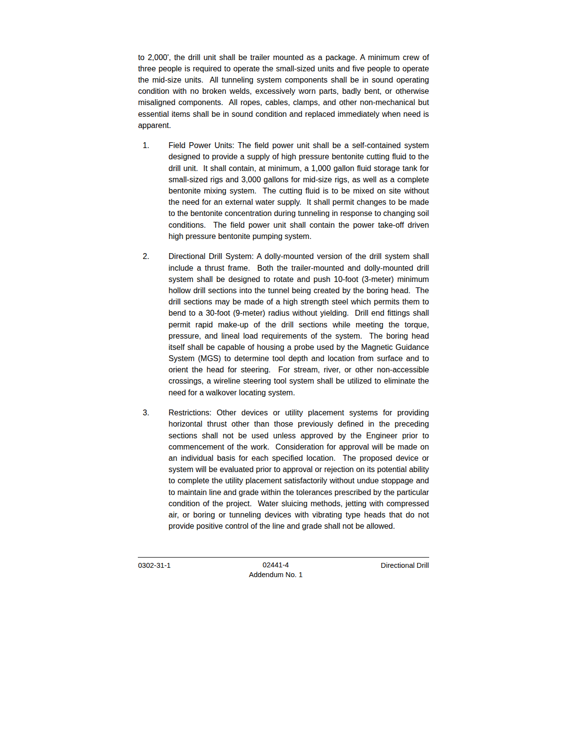to 2,000', the drill unit shall be trailer mounted as a package. A minimum crew of three people is required to operate the small-sized units and five people to operate the mid-size units. All tunneling system components shall be in sound operating condition with no broken welds, excessively worn parts, badly bent, or otherwise misaligned components. All ropes, cables, clamps, and other non-mechanical but essential items shall be in sound condition and replaced immediately when need is apparent.
1. Field Power Units: The field power unit shall be a self-contained system designed to provide a supply of high pressure bentonite cutting fluid to the drill unit. It shall contain, at minimum, a 1,000 gallon fluid storage tank for small-sized rigs and 3,000 gallons for mid-size rigs, as well as a complete bentonite mixing system. The cutting fluid is to be mixed on site without the need for an external water supply. It shall permit changes to be made to the bentonite concentration during tunneling in response to changing soil conditions. The field power unit shall contain the power take-off driven high pressure bentonite pumping system.
2. Directional Drill System: A dolly-mounted version of the drill system shall include a thrust frame. Both the trailer-mounted and dolly-mounted drill system shall be designed to rotate and push 10-foot (3-meter) minimum hollow drill sections into the tunnel being created by the boring head. The drill sections may be made of a high strength steel which permits them to bend to a 30-foot (9-meter) radius without yielding. Drill end fittings shall permit rapid make-up of the drill sections while meeting the torque, pressure, and lineal load requirements of the system. The boring head itself shall be capable of housing a probe used by the Magnetic Guidance System (MGS) to determine tool depth and location from surface and to orient the head for steering. For stream, river, or other non-accessible crossings, a wireline steering tool system shall be utilized to eliminate the need for a walkover locating system.
3. Restrictions: Other devices or utility placement systems for providing horizontal thrust other than those previously defined in the preceding sections shall not be used unless approved by the Engineer prior to commencement of the work. Consideration for approval will be made on an individual basis for each specified location. The proposed device or system will be evaluated prior to approval or rejection on its potential ability to complete the utility placement satisfactorily without undue stoppage and to maintain line and grade within the tolerances prescribed by the particular condition of the project. Water sluicing methods, jetting with compressed air, or boring or tunneling devices with vibrating type heads that do not provide positive control of the line and grade shall not be allowed.
0302-31-1
02441-4
Addendum No. 1
Directional Drill